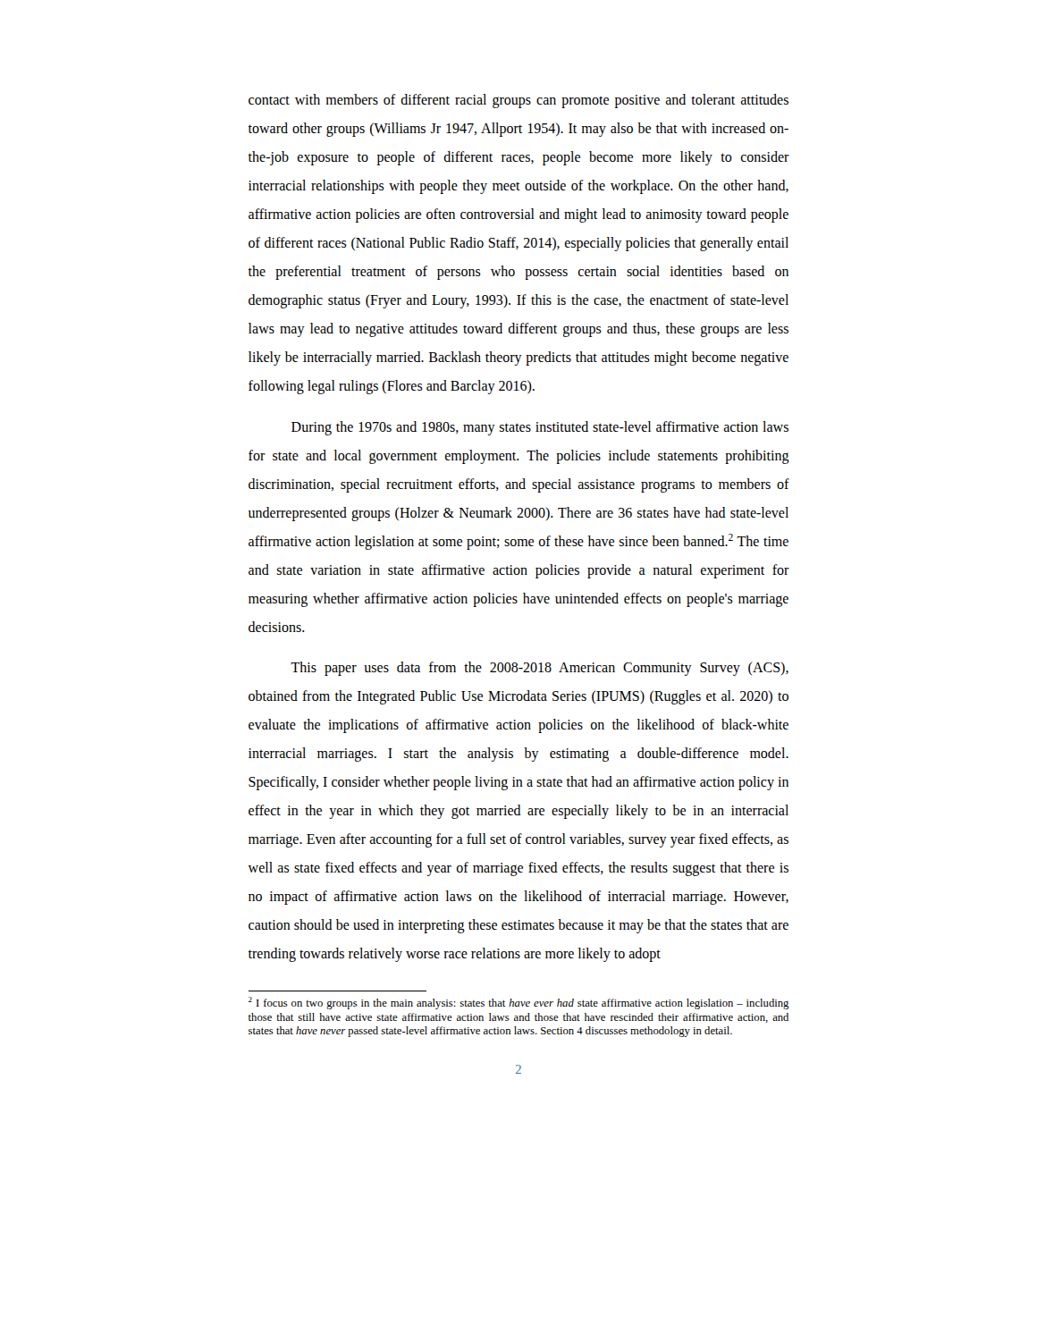contact with members of different racial groups can promote positive and tolerant attitudes toward other groups (Williams Jr 1947, Allport 1954). It may also be that with increased on-the-job exposure to people of different races, people become more likely to consider interracial relationships with people they meet outside of the workplace. On the other hand, affirmative action policies are often controversial and might lead to animosity toward people of different races (National Public Radio Staff, 2014), especially policies that generally entail the preferential treatment of persons who possess certain social identities based on demographic status (Fryer and Loury, 1993). If this is the case, the enactment of state-level laws may lead to negative attitudes toward different groups and thus, these groups are less likely be interracially married. Backlash theory predicts that attitudes might become negative following legal rulings (Flores and Barclay 2016).
During the 1970s and 1980s, many states instituted state-level affirmative action laws for state and local government employment. The policies include statements prohibiting discrimination, special recruitment efforts, and special assistance programs to members of underrepresented groups (Holzer & Neumark 2000). There are 36 states have had state-level affirmative action legislation at some point; some of these have since been banned.2 The time and state variation in state affirmative action policies provide a natural experiment for measuring whether affirmative action policies have unintended effects on people's marriage decisions.
This paper uses data from the 2008-2018 American Community Survey (ACS), obtained from the Integrated Public Use Microdata Series (IPUMS) (Ruggles et al. 2020) to evaluate the implications of affirmative action policies on the likelihood of black-white interracial marriages. I start the analysis by estimating a double-difference model. Specifically, I consider whether people living in a state that had an affirmative action policy in effect in the year in which they got married are especially likely to be in an interracial marriage. Even after accounting for a full set of control variables, survey year fixed effects, as well as state fixed effects and year of marriage fixed effects, the results suggest that there is no impact of affirmative action laws on the likelihood of interracial marriage. However, caution should be used in interpreting these estimates because it may be that the states that are trending towards relatively worse race relations are more likely to adopt
2 I focus on two groups in the main analysis: states that have ever had state affirmative action legislation – including those that still have active state affirmative action laws and those that have rescinded their affirmative action, and states that have never passed state-level affirmative action laws. Section 4 discusses methodology in detail.
2